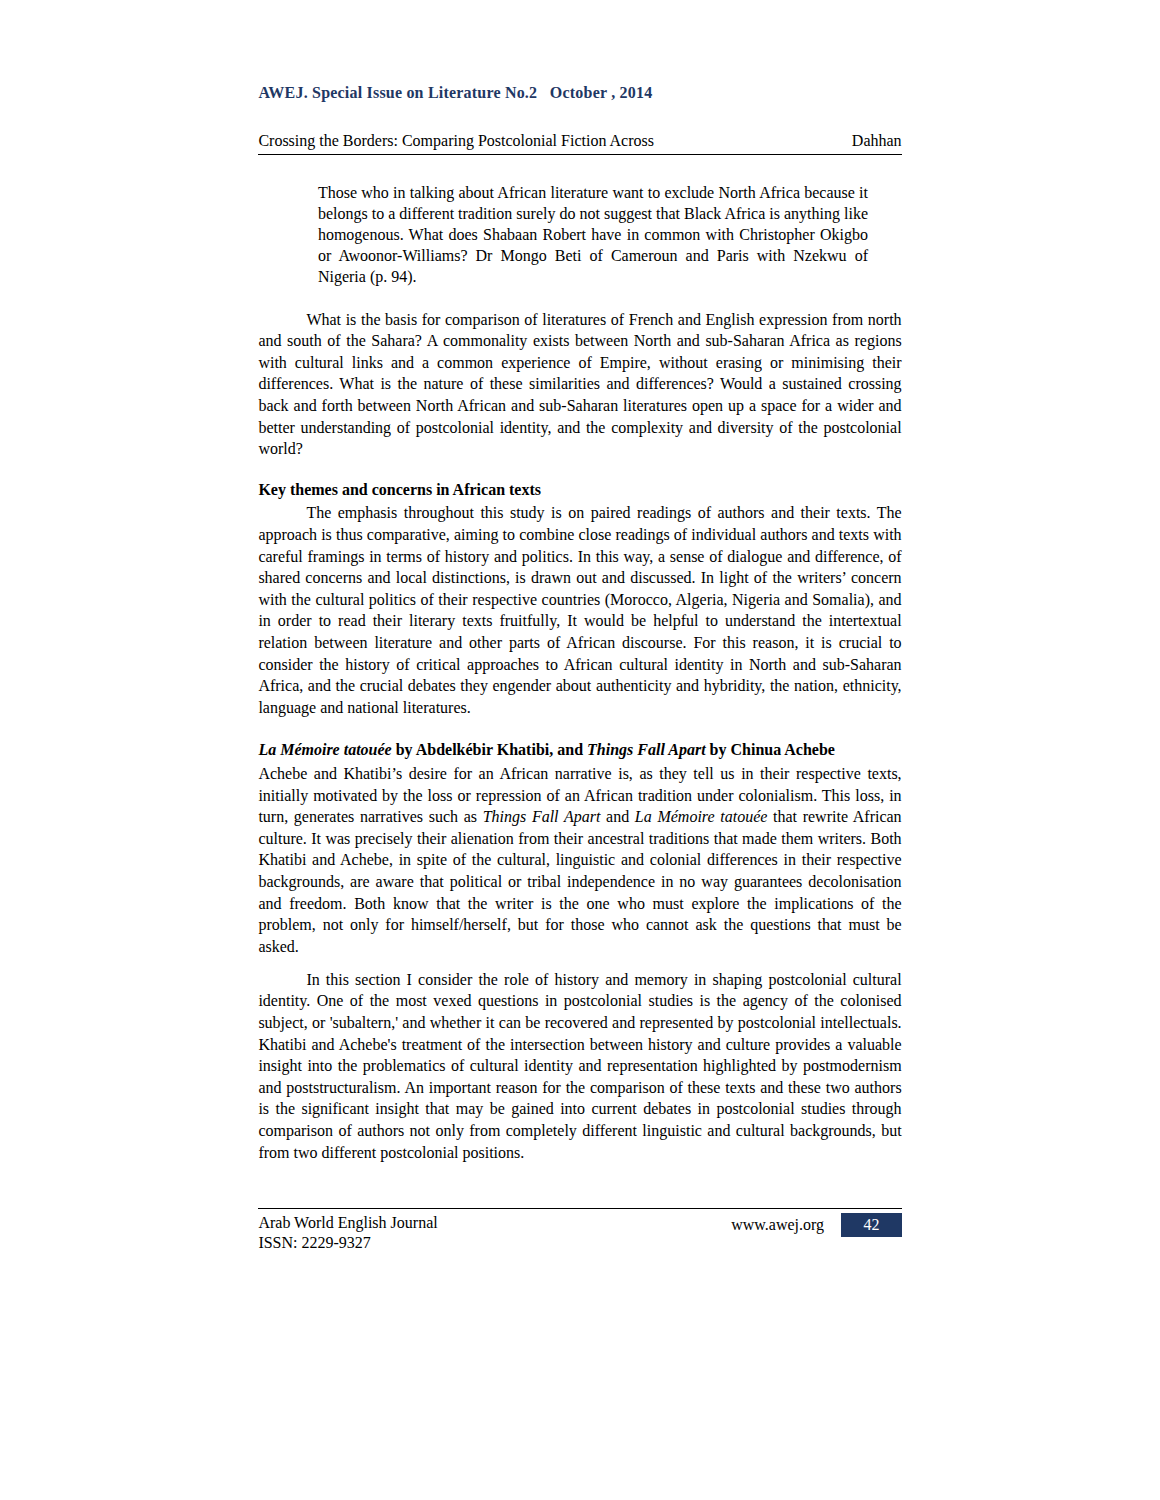AWEJ. Special Issue on Literature No.2 October , 2014
Crossing the Borders: Comparing Postcolonial Fiction Across
Dahhan
Those who in talking about African literature want to exclude North Africa because it belongs to a different tradition surely do not suggest that Black Africa is anything like homogenous. What does Shabaan Robert have in common with Christopher Okigbo or Awoonor-Williams? Dr Mongo Beti of Cameroun and Paris with Nzekwu of Nigeria (p. 94).
What is the basis for comparison of literatures of French and English expression from north and south of the Sahara? A commonality exists between North and sub-Saharan Africa as regions with cultural links and a common experience of Empire, without erasing or minimising their differences. What is the nature of these similarities and differences? Would a sustained crossing back and forth between North African and sub-Saharan literatures open up a space for a wider and better understanding of postcolonial identity, and the complexity and diversity of the postcolonial world?
Key themes and concerns in African texts
The emphasis throughout this study is on paired readings of authors and their texts. The approach is thus comparative, aiming to combine close readings of individual authors and texts with careful framings in terms of history and politics. In this way, a sense of dialogue and difference, of shared concerns and local distinctions, is drawn out and discussed. In light of the writers’ concern with the cultural politics of their respective countries (Morocco, Algeria, Nigeria and Somalia), and in order to read their literary texts fruitfully, It would be helpful to understand the intertextual relation between literature and other parts of African discourse. For this reason, it is crucial to consider the history of critical approaches to African cultural identity in North and sub-Saharan Africa, and the crucial debates they engender about authenticity and hybridity, the nation, ethnicity, language and national literatures.
La Mémoire tatouée by Abdelkébir Khatibi, and Things Fall Apart by Chinua Achebe
Achebe and Khatibi’s desire for an African narrative is, as they tell us in their respective texts, initially motivated by the loss or repression of an African tradition under colonialism. This loss, in turn, generates narratives such as Things Fall Apart and La Mémoire tatouée that rewrite African culture. It was precisely their alienation from their ancestral traditions that made them writers. Both Khatibi and Achebe, in spite of the cultural, linguistic and colonial differences in their respective backgrounds, are aware that political or tribal independence in no way guarantees decolonisation and freedom. Both know that the writer is the one who must explore the implications of the problem, not only for himself/herself, but for those who cannot ask the questions that must be asked.
In this section I consider the role of history and memory in shaping postcolonial cultural identity. One of the most vexed questions in postcolonial studies is the agency of the colonised subject, or 'subaltern,' and whether it can be recovered and represented by postcolonial intellectuals. Khatibi and Achebe's treatment of the intersection between history and culture provides a valuable insight into the problematics of cultural identity and representation highlighted by postmodernism and poststructuralism. An important reason for the comparison of these texts and these two authors is the significant insight that may be gained into current debates in postcolonial studies through comparison of authors not only from completely different linguistic and cultural backgrounds, but from two different postcolonial positions.
Arab World English Journal
ISSN: 2229-9327
www.awej.org 42